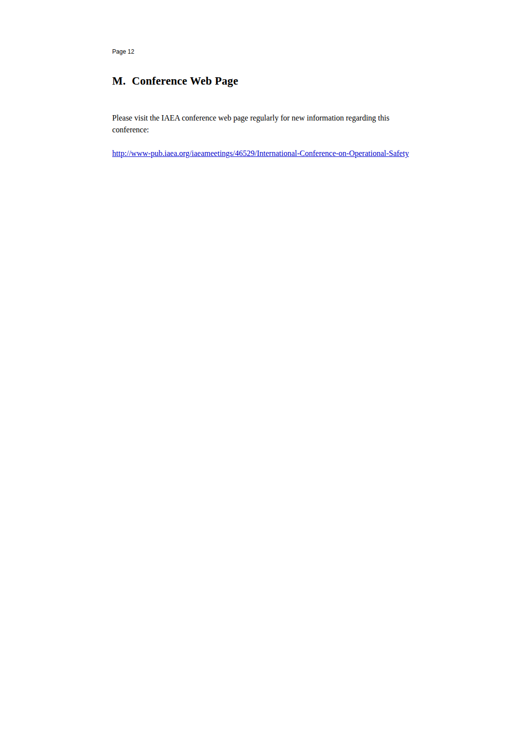Page 12
M. Conference Web Page
Please visit the IAEA conference web page regularly for new information regarding this conference:
http://www-pub.iaea.org/iaeameetings/46529/International-Conference-on-Operational-Safety